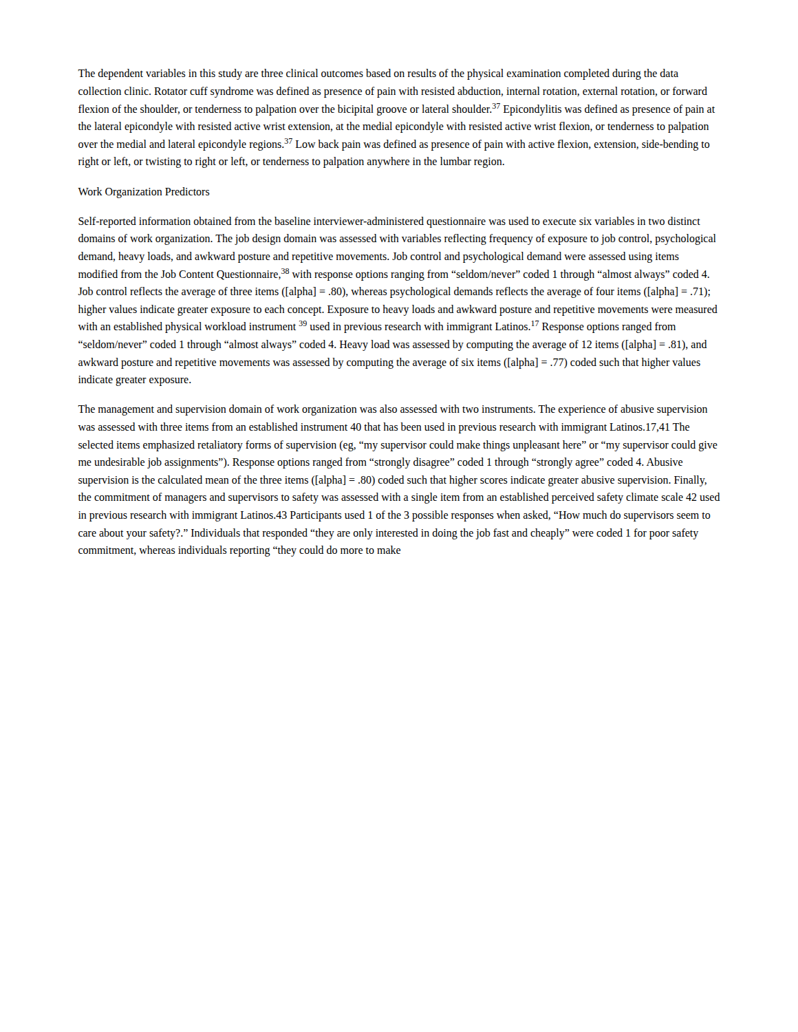The dependent variables in this study are three clinical outcomes based on results of the physical examination completed during the data collection clinic. Rotator cuff syndrome was defined as presence of pain with resisted abduction, internal rotation, external rotation, or forward flexion of the shoulder, or tenderness to palpation over the bicipital groove or lateral shoulder.37 Epicondylitis was defined as presence of pain at the lateral epicondyle with resisted active wrist extension, at the medial epicondyle with resisted active wrist flexion, or tenderness to palpation over the medial and lateral epicondyle regions.37 Low back pain was defined as presence of pain with active flexion, extension, side-bending to right or left, or twisting to right or left, or tenderness to palpation anywhere in the lumbar region.
Work Organization Predictors
Self-reported information obtained from the baseline interviewer-administered questionnaire was used to execute six variables in two distinct domains of work organization. The job design domain was assessed with variables reflecting frequency of exposure to job control, psychological demand, heavy loads, and awkward posture and repetitive movements. Job control and psychological demand were assessed using items modified from the Job Content Questionnaire,38 with response options ranging from “seldom/never” coded 1 through “almost always” coded 4. Job control reflects the average of three items ([alpha] = .80), whereas psychological demands reflects the average of four items ([alpha] = .71); higher values indicate greater exposure to each concept. Exposure to heavy loads and awkward posture and repetitive movements were measured with an established physical workload instrument 39 used in previous research with immigrant Latinos.17 Response options ranged from “seldom/never” coded 1 through “almost always” coded 4. Heavy load was assessed by computing the average of 12 items ([alpha] = .81), and awkward posture and repetitive movements was assessed by computing the average of six items ([alpha] = .77) coded such that higher values indicate greater exposure.
The management and supervision domain of work organization was also assessed with two instruments. The experience of abusive supervision was assessed with three items from an established instrument 40 that has been used in previous research with immigrant Latinos.17,41 The selected items emphasized retaliatory forms of supervision (eg, “my supervisor could make things unpleasant here” or “my supervisor could give me undesirable job assignments”). Response options ranged from “strongly disagree” coded 1 through “strongly agree” coded 4. Abusive supervision is the calculated mean of the three items ([alpha] = .80) coded such that higher scores indicate greater abusive supervision. Finally, the commitment of managers and supervisors to safety was assessed with a single item from an established perceived safety climate scale 42 used in previous research with immigrant Latinos.43 Participants used 1 of the 3 possible responses when asked, “How much do supervisors seem to care about your safety?.” Individuals that responded “they are only interested in doing the job fast and cheaply” were coded 1 for poor safety commitment, whereas individuals reporting “they could do more to make